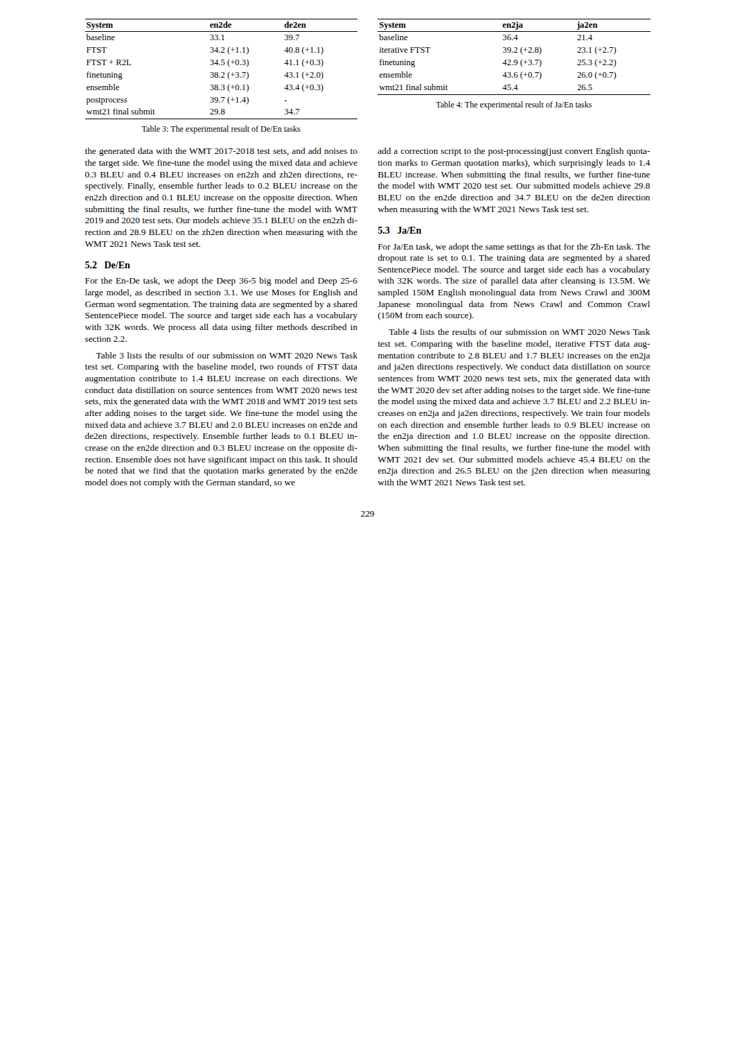Table 3: The experimental result of De/En tasks
| System | en2de | de2en |
| --- | --- | --- |
| baseline | 33.1 | 39.7 |
| FTST | 34.2 (+1.1) | 40.8 (+1.1) |
| FTST + R2L | 34.5 (+0.3) | 41.1 (+0.3) |
| finetuning | 38.2 (+3.7) | 43.1 (+2.0) |
| ensemble | 38.3 (+0.1) | 43.4 (+0.3) |
| postprocess | 39.7 (+1.4) | - |
| wmt21 final submit | 29.8 | 34.7 |
Table 4: The experimental result of Ja/En tasks
| System | en2ja | ja2en |
| --- | --- | --- |
| baseline | 36.4 | 21.4 |
| iterative FTST | 39.2 (+2.8) | 23.1 (+2.7) |
| finetuning | 42.9 (+3.7) | 25.3 (+2.2) |
| ensemble | 43.6 (+0.7) | 26.0 (+0.7) |
| wmt21 final submit | 45.4 | 26.5 |
the generated data with the WMT 2017-2018 test sets, and add noises to the target side. We fine-tune the model using the mixed data and achieve 0.3 BLEU and 0.4 BLEU increases on en2zh and zh2en directions, respectively. Finally, ensemble further leads to 0.2 BLEU increase on the en2zh direction and 0.1 BLEU increase on the opposite direction. When submitting the final results, we further fine-tune the model with WMT 2019 and 2020 test sets. Our models achieve 35.1 BLEU on the en2zh direction and 28.9 BLEU on the zh2en direction when measuring with the WMT 2021 News Task test set.
5.2 De/En
For the En-De task, we adopt the Deep 36-5 big model and Deep 25-6 large model, as described in section 3.1. We use Moses for English and German word segmentation. The training data are segmented by a shared SentencePiece model. The source and target side each has a vocabulary with 32K words. We process all data using filter methods described in section 2.2.
Table 3 lists the results of our submission on WMT 2020 News Task test set. Comparing with the baseline model, two rounds of FTST data augmentation contribute to 1.4 BLEU increase on each directions. We conduct data distillation on source sentences from WMT 2020 news test sets, mix the generated data with the WMT 2018 and WMT 2019 test sets after adding noises to the target side. We fine-tune the model using the mixed data and achieve 3.7 BLEU and 2.0 BLEU increases on en2de and de2en directions, respectively. Ensemble further leads to 0.1 BLEU increase on the en2de direction and 0.3 BLEU increase on the opposite direction. Ensemble does not have significant impact on this task. It should be noted that we find that the quotation marks generated by the en2de model does not comply with the German standard, so we
add a correction script to the post-processing(just convert English quotation marks to German quotation marks), which surprisingly leads to 1.4 BLEU increase. When submitting the final results, we further fine-tune the model with WMT 2020 test set. Our submitted models achieve 29.8 BLEU on the en2de direction and 34.7 BLEU on the de2en direction when measuring with the WMT 2021 News Task test set.
5.3 Ja/En
For Ja/En task, we adopt the same settings as that for the Zh-En task. The dropout rate is set to 0.1. The training data are segmented by a shared SentencePiece model. The source and target side each has a vocabulary with 32K words. The size of parallel data after cleansing is 13.5M. We sampled 150M English monolingual data from News Crawl and 300M Japanese monolingual data from News Crawl and Common Crawl (150M from each source).
Table 4 lists the results of our submission on WMT 2020 News Task test set. Comparing with the baseline model, iterative FTST data augmentation contribute to 2.8 BLEU and 1.7 BLEU increases on the en2ja and ja2en directions respectively. We conduct data distillation on source sentences from WMT 2020 news test sets, mix the generated data with the WMT 2020 dev set after adding noises to the target side. We fine-tune the model using the mixed data and achieve 3.7 BLEU and 2.2 BLEU increases on en2ja and ja2en directions, respectively. We train four models on each direction and ensemble further leads to 0.9 BLEU increase on the en2ja direction and 1.0 BLEU increase on the opposite direction. When submitting the final results, we further fine-tune the model with WMT 2021 dev set. Our submitted models achieve 45.4 BLEU on the en2ja direction and 26.5 BLEU on the j2en direction when measuring with the WMT 2021 News Task test set.
229